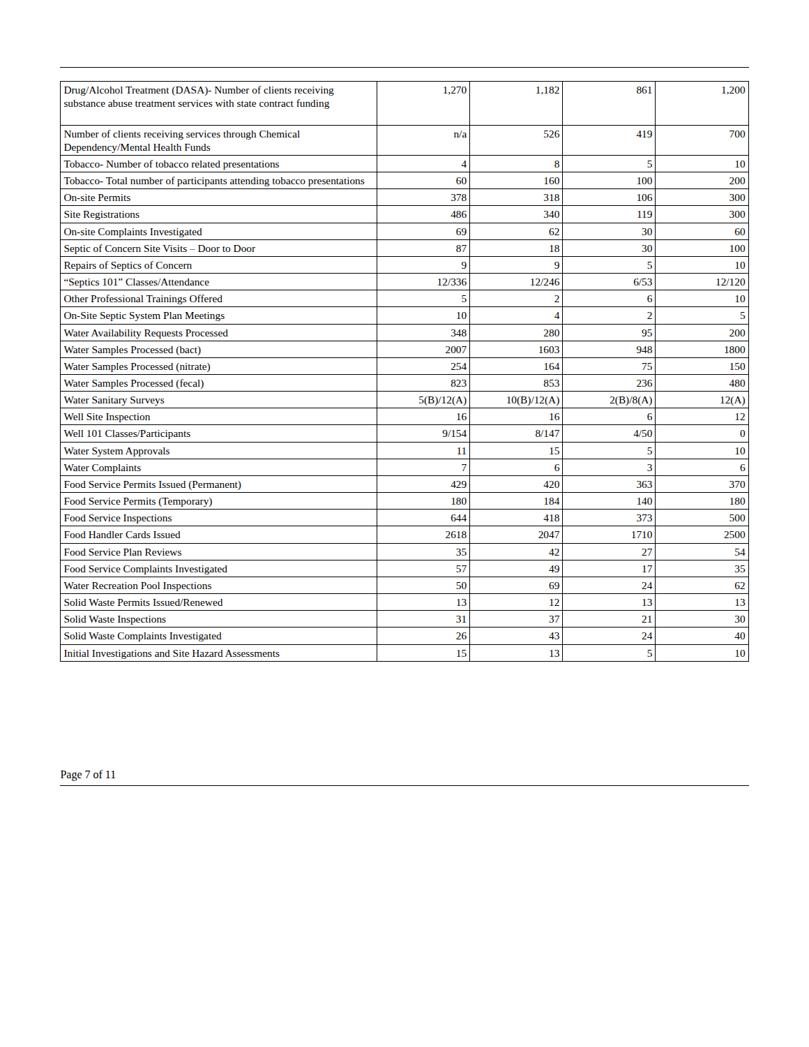| Drug/Alcohol Treatment (DASA)- Number of clients receiving substance abuse treatment services with state contract funding | 1,270 | 1,182 | 861 | 1,200 |
| Number of clients receiving services through Chemical Dependency/Mental Health Funds | n/a | 526 | 419 | 700 |
| Tobacco- Number of tobacco related presentations | 4 | 8 | 5 | 10 |
| Tobacco- Total number of participants attending tobacco presentations | 60 | 160 | 100 | 200 |
| On-site Permits | 378 | 318 | 106 | 300 |
| Site Registrations | 486 | 340 | 119 | 300 |
| On-site Complaints Investigated | 69 | 62 | 30 | 60 |
| Septic of Concern Site Visits – Door to Door | 87 | 18 | 30 | 100 |
| Repairs of Septics of Concern | 9 | 9 | 5 | 10 |
| “Septics 101” Classes/Attendance | 12/336 | 12/246 | 6/53 | 12/120 |
| Other Professional Trainings Offered | 5 | 2 | 6 | 10 |
| On-Site Septic System Plan Meetings | 10 | 4 | 2 | 5 |
| Water Availability Requests Processed | 348 | 280 | 95 | 200 |
| Water Samples Processed (bact) | 2007 | 1603 | 948 | 1800 |
| Water Samples Processed (nitrate) | 254 | 164 | 75 | 150 |
| Water Samples Processed (fecal) | 823 | 853 | 236 | 480 |
| Water Sanitary Surveys | 5(B)/12(A) | 10(B)/12(A) | 2(B)/8(A) | 12(A) |
| Well Site Inspection | 16 | 16 | 6 | 12 |
| Well 101 Classes/Participants | 9/154 | 8/147 | 4/50 | 0 |
| Water System Approvals | 11 | 15 | 5 | 10 |
| Water Complaints | 7 | 6 | 3 | 6 |
| Food Service Permits Issued (Permanent) | 429 | 420 | 363 | 370 |
| Food Service Permits (Temporary) | 180 | 184 | 140 | 180 |
| Food Service Inspections | 644 | 418 | 373 | 500 |
| Food Handler Cards Issued | 2618 | 2047 | 1710 | 2500 |
| Food Service Plan Reviews | 35 | 42 | 27 | 54 |
| Food Service Complaints Investigated | 57 | 49 | 17 | 35 |
| Water Recreation Pool Inspections | 50 | 69 | 24 | 62 |
| Solid Waste Permits Issued/Renewed | 13 | 12 | 13 | 13 |
| Solid Waste Inspections | 31 | 37 | 21 | 30 |
| Solid Waste Complaints Investigated | 26 | 43 | 24 | 40 |
| Initial Investigations and Site Hazard Assessments | 15 | 13 | 5 | 10 |
Page 7 of 11